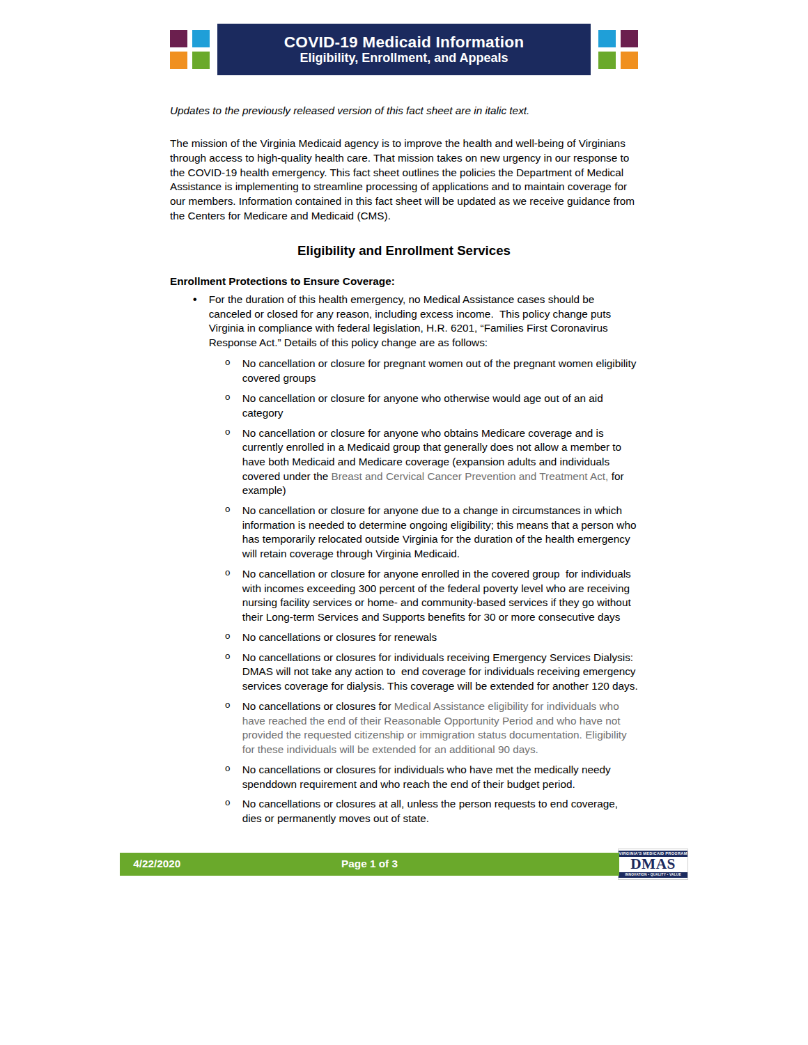COVID-19 Medicaid Information
Eligibility, Enrollment, and Appeals
Updates to the previously released version of this fact sheet are in italic text.
The mission of the Virginia Medicaid agency is to improve the health and well-being of Virginians through access to high-quality health care. That mission takes on new urgency in our response to the COVID-19 health emergency. This fact sheet outlines the policies the Department of Medical Assistance is implementing to streamline processing of applications and to maintain coverage for our members. Information contained in this fact sheet will be updated as we receive guidance from the Centers for Medicare and Medicaid (CMS).
Eligibility and Enrollment Services
Enrollment Protections to Ensure Coverage:
For the duration of this health emergency, no Medical Assistance cases should be canceled or closed for any reason, including excess income. This policy change puts Virginia in compliance with federal legislation, H.R. 6201, “Families First Coronavirus Response Act.” Details of this policy change are as follows:
No cancellation or closure for pregnant women out of the pregnant women eligibility covered groups
No cancellation or closure for anyone who otherwise would age out of an aid category
No cancellation or closure for anyone who obtains Medicare coverage and is currently enrolled in a Medicaid group that generally does not allow a member to have both Medicaid and Medicare coverage (expansion adults and individuals covered under the Breast and Cervical Cancer Prevention and Treatment Act, for example)
No cancellation or closure for anyone due to a change in circumstances in which information is needed to determine ongoing eligibility; this means that a person who has temporarily relocated outside Virginia for the duration of the health emergency will retain coverage through Virginia Medicaid.
No cancellation or closure for anyone enrolled in the covered group for individuals with incomes exceeding 300 percent of the federal poverty level who are receiving nursing facility services or home- and community-based services if they go without their Long-term Services and Supports benefits for 30 or more consecutive days
No cancellations or closures for renewals
No cancellations or closures for individuals receiving Emergency Services Dialysis: DMAS will not take any action to end coverage for individuals receiving emergency services coverage for dialysis. This coverage will be extended for another 120 days.
No cancellations or closures for Medical Assistance eligibility for individuals who have reached the end of their Reasonable Opportunity Period and who have not provided the requested citizenship or immigration status documentation. Eligibility for these individuals will be extended for an additional 90 days.
No cancellations or closures for individuals who have met the medically needy spenddown requirement and who reach the end of their budget period.
No cancellations or closures at all, unless the person requests to end coverage, dies or permanently moves out of state.
4/22/2020 Page 1 of 3
VIRGINIA'S MEDICAID PROGRAM
DMAS
INNOVATION • QUALITY • VALUE